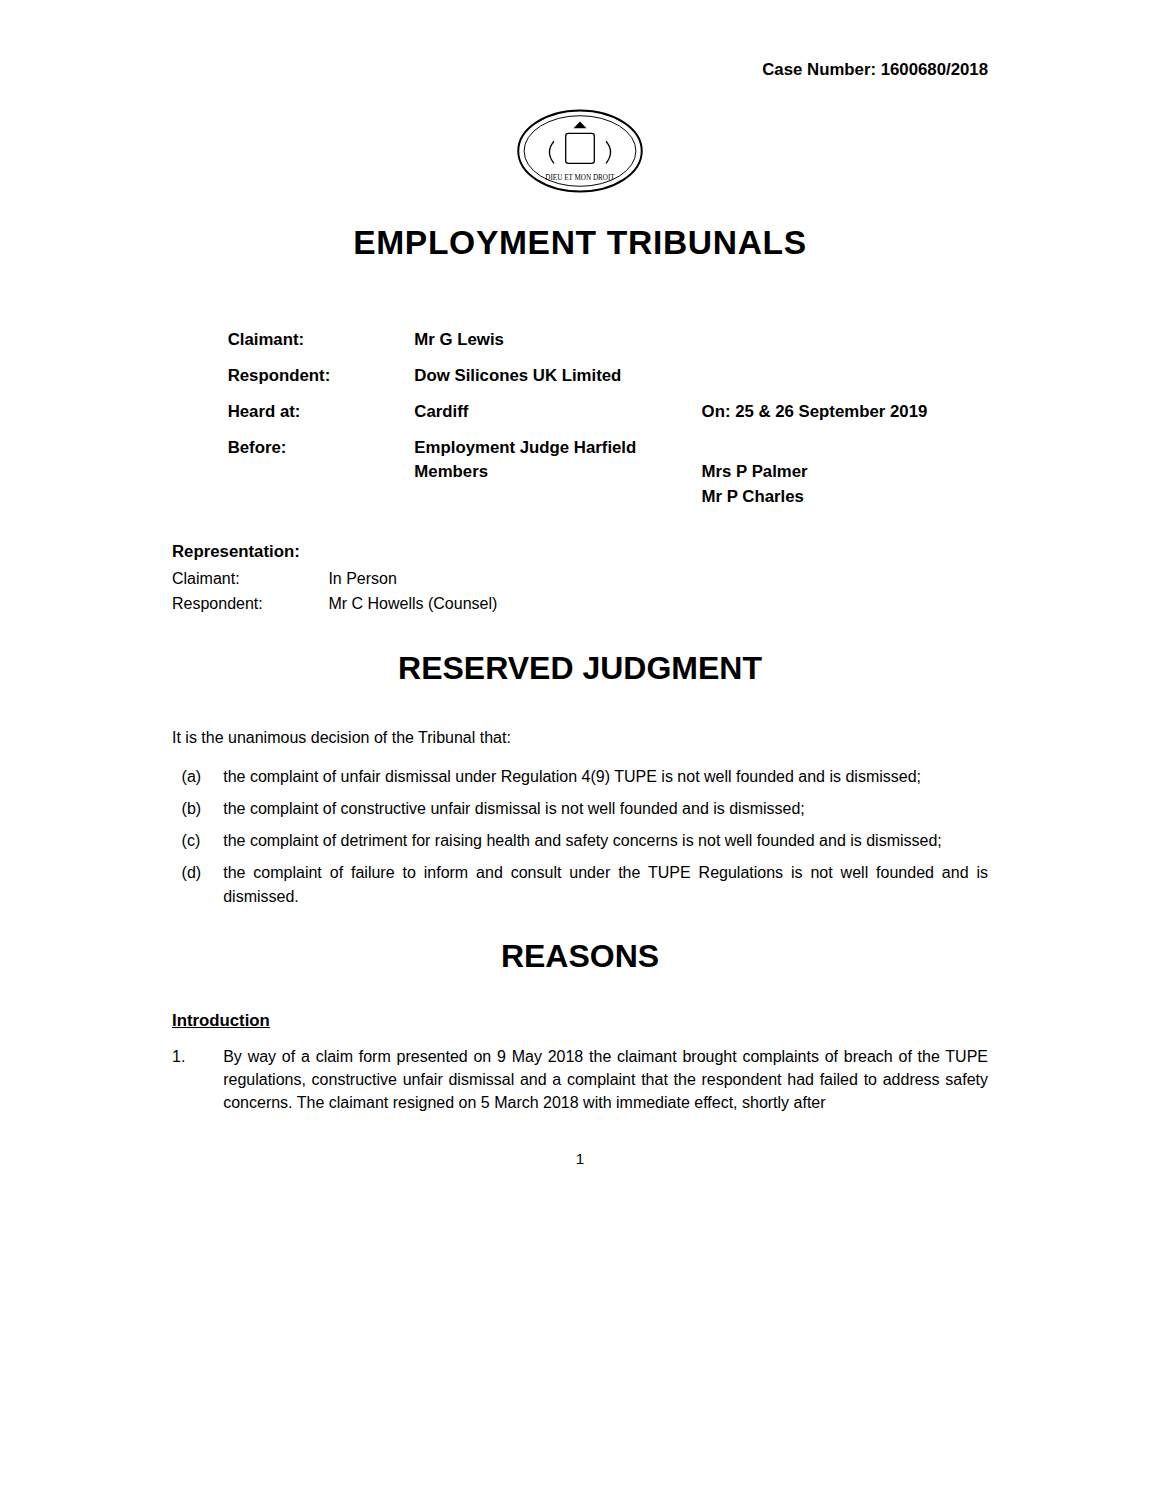Case Number: 1600680/2018
EMPLOYMENT TRIBUNALS
| Claimant: | Mr G Lewis | |
| Respondent: | Dow Silicones UK Limited | |
| Heard at: | Cardiff | On: 25 & 26 September 2019 |
| Before: | Employment Judge Harfield Members | Mrs P Palmer Mr P Charles |
Representation:
| Claimant: | In Person |
| Respondent: | Mr C Howells (Counsel) |
RESERVED JUDGMENT
It is the unanimous decision of the Tribunal that:
(a) the complaint of unfair dismissal under Regulation 4(9) TUPE is not well founded and is dismissed;
(b) the complaint of constructive unfair dismissal is not well founded and is dismissed;
(c) the complaint of detriment for raising health and safety concerns is not well founded and is dismissed;
(d) the complaint of failure to inform and consult under the TUPE Regulations is not well founded and is dismissed.
REASONS
Introduction
1. By way of a claim form presented on 9 May 2018 the claimant brought complaints of breach of the TUPE regulations, constructive unfair dismissal and a complaint that the respondent had failed to address safety concerns. The claimant resigned on 5 March 2018 with immediate effect, shortly after
1